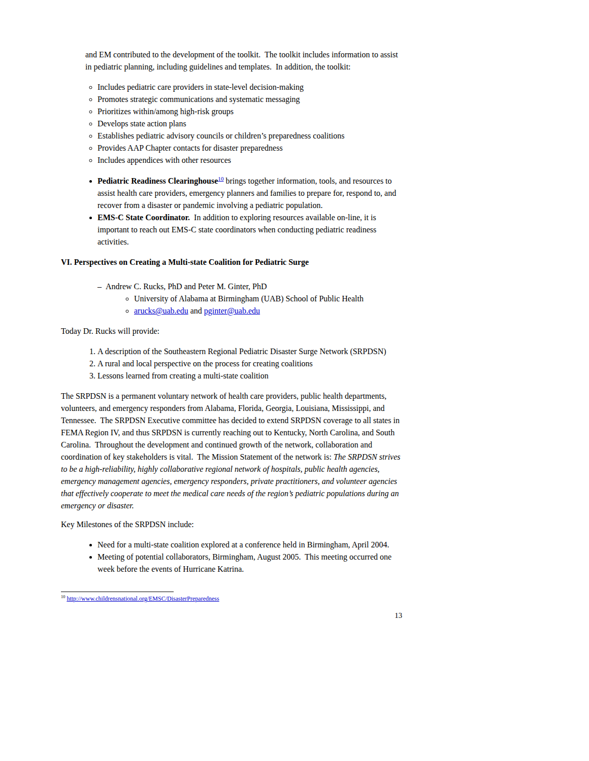and EM contributed to the development of the toolkit. The toolkit includes information to assist in pediatric planning, including guidelines and templates. In addition, the toolkit:
Includes pediatric care providers in state-level decision-making
Promotes strategic communications and systematic messaging
Prioritizes within/among high-risk groups
Develops state action plans
Establishes pediatric advisory councils or children’s preparedness coalitions
Provides AAP Chapter contacts for disaster preparedness
Includes appendices with other resources
Pediatric Readiness Clearinghouse10 brings together information, tools, and resources to assist health care providers, emergency planners and families to prepare for, respond to, and recover from a disaster or pandemic involving a pediatric population.
EMS-C State Coordinator. In addition to exploring resources available on-line, it is important to reach out EMS-C state coordinators when conducting pediatric readiness activities.
VI.
Perspectives on Creating a Multi-state Coalition for Pediatric Surge
Andrew C. Rucks, PhD and Peter M. Ginter, PhD
University of Alabama at Birmingham (UAB) School of Public Health
arucks@uab.edu and pginter@uab.edu
Today Dr. Rucks will provide:
A description of the Southeastern Regional Pediatric Disaster Surge Network (SRPDSN)
A rural and local perspective on the process for creating coalitions
Lessons learned from creating a multi-state coalition
The SRPDSN is a permanent voluntary network of health care providers, public health departments, volunteers, and emergency responders from Alabama, Florida, Georgia, Louisiana, Mississippi, and Tennessee. The SRPDSN Executive committee has decided to extend SRPDSN coverage to all states in FEMA Region IV, and thus SRPDSN is currently reaching out to Kentucky, North Carolina, and South Carolina. Throughout the development and continued growth of the network, collaboration and coordination of key stakeholders is vital. The Mission Statement of the network is: The SRPDSN strives to be a high-reliability, highly collaborative regional network of hospitals, public health agencies, emergency management agencies, emergency responders, private practitioners, and volunteer agencies that effectively cooperate to meet the medical care needs of the region’s pediatric populations during an emergency or disaster.
Key Milestones of the SRPDSN include:
Need for a multi-state coalition explored at a conference held in Birmingham, April 2004.
Meeting of potential collaborators, Birmingham, August 2005. This meeting occurred one week before the events of Hurricane Katrina.
10 http://www.childrensnational.org/EMSC/DisasterPreparedness
13